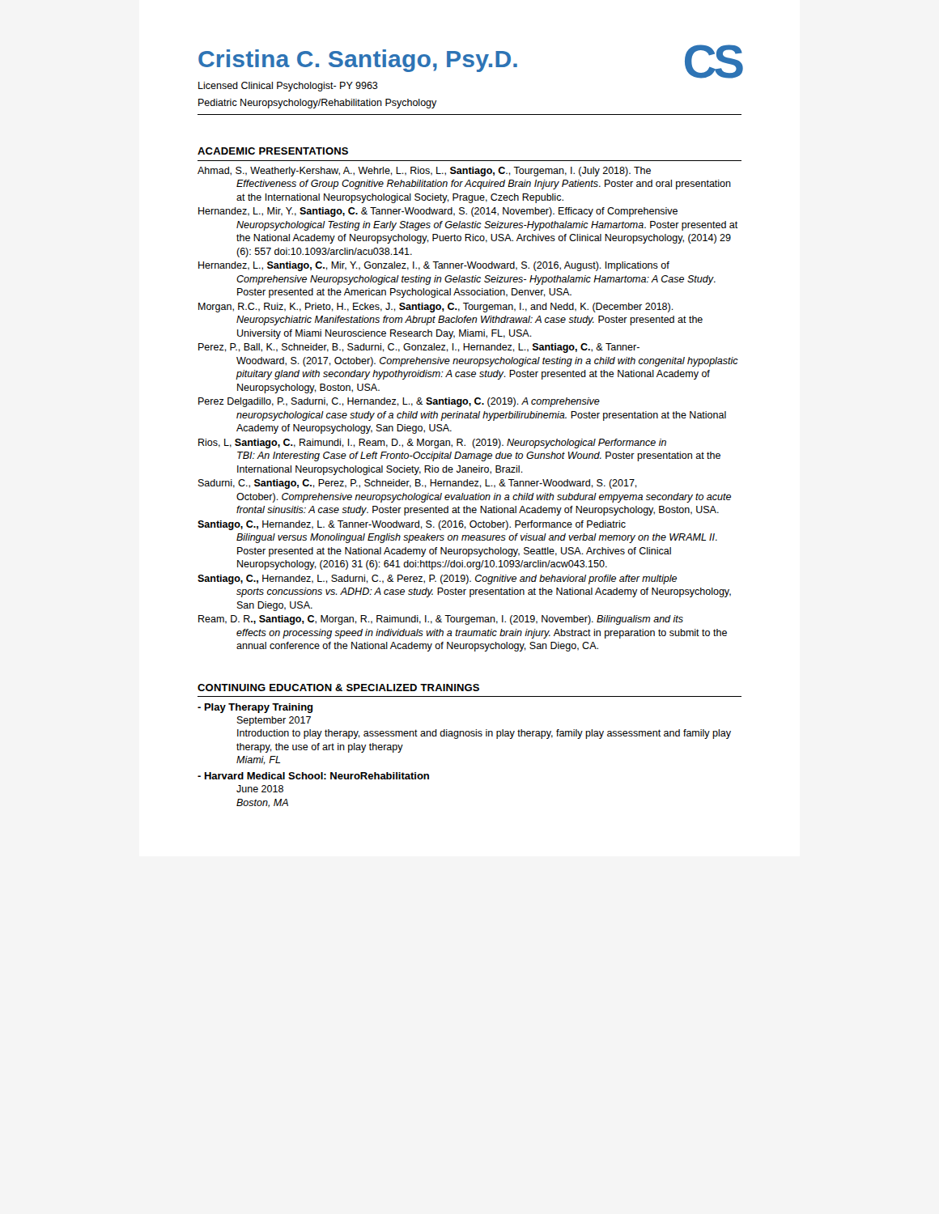CS
Cristina C. Santiago, Psy.D.
Licensed Clinical Psychologist- PY 9963
Pediatric Neuropsychology/Rehabilitation Psychology
ACADEMIC PRESENTATIONS
Ahmad, S., Weatherly-Kershaw, A., Wehrle, L., Rios, L., Santiago, C., Tourgeman, I. (July 2018). The Effectiveness of Group Cognitive Rehabilitation for Acquired Brain Injury Patients. Poster and oral presentation at the International Neuropsychological Society, Prague, Czech Republic.
Hernandez, L., Mir, Y., Santiago, C. & Tanner-Woodward, S. (2014, November). Efficacy of Comprehensive Neuropsychological Testing in Early Stages of Gelastic Seizures-Hypothalamic Hamartoma. Poster presented at the National Academy of Neuropsychology, Puerto Rico, USA. Archives of Clinical Neuropsychology, (2014) 29 (6): 557 doi:10.1093/arclin/acu038.141.
Hernandez, L., Santiago, C., Mir, Y., Gonzalez, I., & Tanner-Woodward, S. (2016, August). Implications of Comprehensive Neuropsychological testing in Gelastic Seizures- Hypothalamic Hamartoma: A Case Study. Poster presented at the American Psychological Association, Denver, USA.
Morgan, R.C., Ruiz, K., Prieto, H., Eckes, J., Santiago, C., Tourgeman, I., and Nedd, K. (December 2018). Neuropsychiatric Manifestations from Abrupt Baclofen Withdrawal: A case study. Poster presented at the University of Miami Neuroscience Research Day, Miami, FL, USA.
Perez, P., Ball, K., Schneider, B., Sadurni, C., Gonzalez, I., Hernandez, L., Santiago, C., & Tanner- Woodward, S. (2017, October). Comprehensive neuropsychological testing in a child with congenital hypoplastic pituitary gland with secondary hypothyroidism: A case study. Poster presented at the National Academy of Neuropsychology, Boston, USA.
Perez Delgadillo, P., Sadurni, C., Hernandez, L., & Santiago, C. (2019). A comprehensive neuropsychological case study of a child with perinatal hyperbilirubinemia. Poster presentation at the National Academy of Neuropsychology, San Diego, USA.
Rios, L, Santiago, C., Raimundi, I., Ream, D., & Morgan, R. (2019). Neuropsychological Performance in TBI: An Interesting Case of Left Fronto-Occipital Damage due to Gunshot Wound. Poster presentation at the International Neuropsychological Society, Rio de Janeiro, Brazil.
Sadurni, C., Santiago, C., Perez, P., Schneider, B., Hernandez, L., & Tanner-Woodward, S. (2017, October). Comprehensive neuropsychological evaluation in a child with subdural empyema secondary to acute frontal sinusitis: A case study. Poster presented at the National Academy of Neuropsychology, Boston, USA.
Santiago, C., Hernandez, L. & Tanner-Woodward, S. (2016, October). Performance of Pediatric Bilingual versus Monolingual English speakers on measures of visual and verbal memory on the WRAML II. Poster presented at the National Academy of Neuropsychology, Seattle, USA. Archives of Clinical Neuropsychology, (2016) 31 (6): 641 doi:https://doi.org/10.1093/arclin/acw043.150.
Santiago, C., Hernandez, L., Sadurni, C., & Perez, P. (2019). Cognitive and behavioral profile after multiple sports concussions vs. ADHD: A case study. Poster presentation at the National Academy of Neuropsychology, San Diego, USA.
Ream, D. R., Santiago, C, Morgan, R., Raimundi, I., & Tourgeman, I. (2019, November). Bilingualism and its effects on processing speed in individuals with a traumatic brain injury. Abstract in preparation to submit to the annual conference of the National Academy of Neuropsychology, San Diego, CA.
CONTINUING EDUCATION & SPECIALIZED TRAININGS
- Play Therapy Training
September 2017
Introduction to play therapy, assessment and diagnosis in play therapy, family play assessment and family play therapy, the use of art in play therapy
Miami, FL
- Harvard Medical School: NeuroRehabilitation
June 2018
Boston, MA